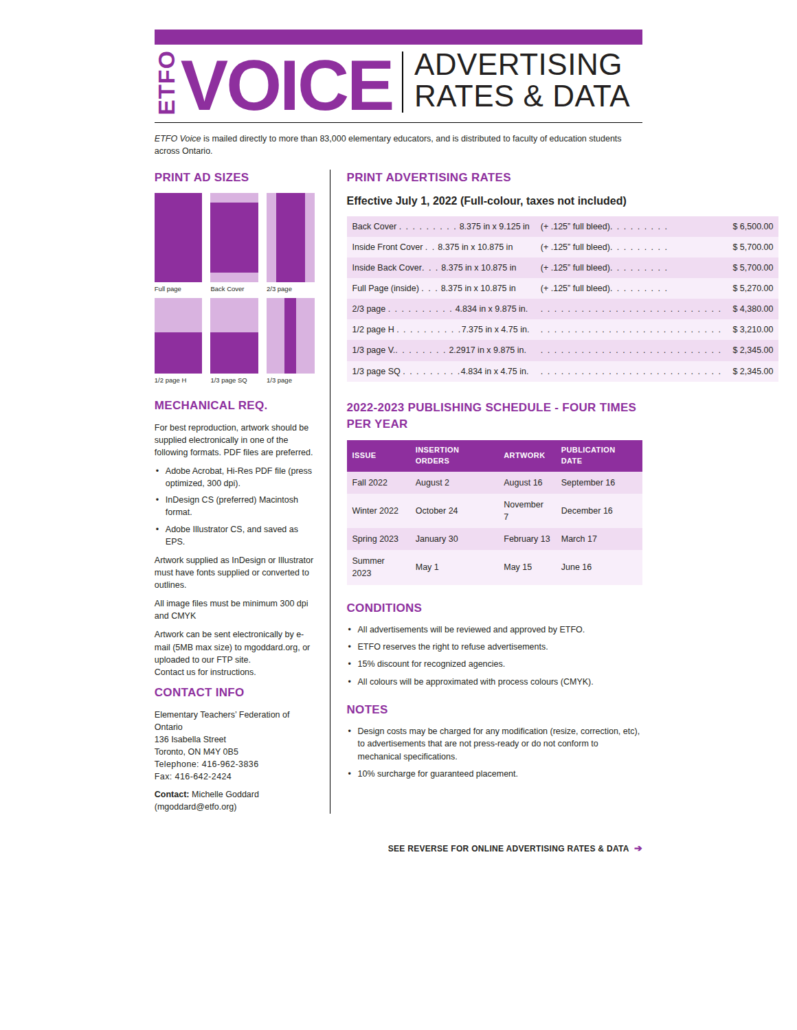ETFO
VOICE
ADVERTISING
RATES & DATA
ETFO Voice is mailed directly to more than 83,000 elementary educators, and is distributed to faculty of education students across Ontario.
Print Ad Sizes
Full page
Back Cover
2/3 page
1/2 page H
1/3 page SQ
1/3 page
Mechanical Req.
For best reproduction, artwork should be supplied electronically in one of the following formats. PDF files are preferred.
Adobe Acrobat, Hi-Res PDF file (press optimized, 300 dpi).
InDesign CS (preferred) Macintosh format.
Adobe Illustrator CS, and saved as EPS.
Artwork supplied as InDesign or Illustrator must have fonts supplied or converted to outlines.
All image files must be minimum 300 dpi and CMYK
Artwork can be sent electronically by e-mail (5MB max size) to mgoddard.org, or uploaded to our FTP site.
Contact us for instructions.
Contact Info
Elementary Teachers’ Federation of Ontario
136 Isabella Street
Toronto, ON M4Y 0B5
Telephone: 416-962-3836
Fax: 416-642-2424
Contact: Michelle Goddard
(mgoddard@etfo.org)
Print Advertising Rates
Effective July 1, 2022 (Full-colour, taxes not included)
| Back Cover . . . . . . . . . 8.375 in x 9.125 in | (+ .125” full bleed) . . . . . . . . . | $ 6,500.00 |
| Inside Front Cover . . 8.375 in x 10.875 in | (+ .125” full bleed) . . . . . . . . . | $ 5,700.00 |
| Inside Back Cover . . . 8.375 in x 10.875 in | (+ .125” full bleed) . . . . . . . . . | $ 5,700.00 |
| Full Page (inside) . . . 8.375 in x 10.875 in | (+ .125” full bleed) . . . . . . . . . | $ 5,270.00 |
| 2/3 page . . . . . . . . . . 4.834 in x 9.875 in. | . . . . . . . . . . . . . . . . . . . . . . . . . . . | $ 4,380.00 |
| 1/2 page H . . . . . . . . . . 7.375 in x 4.75 in. | . . . . . . . . . . . . . . . . . . . . . . . . . . . | $ 3,210.00 |
| 1/3 page V. . . . . . . . . 2.2917 in x 9.875 in. | . . . . . . . . . . . . . . . . . . . . . . . . . . . | $ 2,345.00 |
| 1/3 page SQ . . . . . . . . . 4.834 in x 4.75 in. | . . . . . . . . . . . . . . . . . . . . . . . . . . . | $ 2,345.00 |
2022-2023 Publishing Schedule - Four Times Per Year
| Issue | Insertion Orders | Artwork | Publication Date |
| --- | --- | --- | --- |
| Fall 2022 | August 2 | August 16 | September 16 |
| Winter 2022 | October 24 | November 7 | December 16 |
| Spring 2023 | January 30 | February 13 | March 17 |
| Summer 2023 | May 1 | May 15 | June 16 |
Conditions
All advertisements will be reviewed and approved by ETFO.
ETFO reserves the right to refuse advertisements.
15% discount for recognized agencies.
All colours will be approximated with process colours (CMYK).
Notes
Design costs may be charged for any modification (resize, correction, etc), to advertisements that are not press-ready or do not conform to mechanical specifications.
10% surcharge for guaranteed placement.
SEE REVERSE FOR ONLINE ADVERTISING RATES & DATA ➔